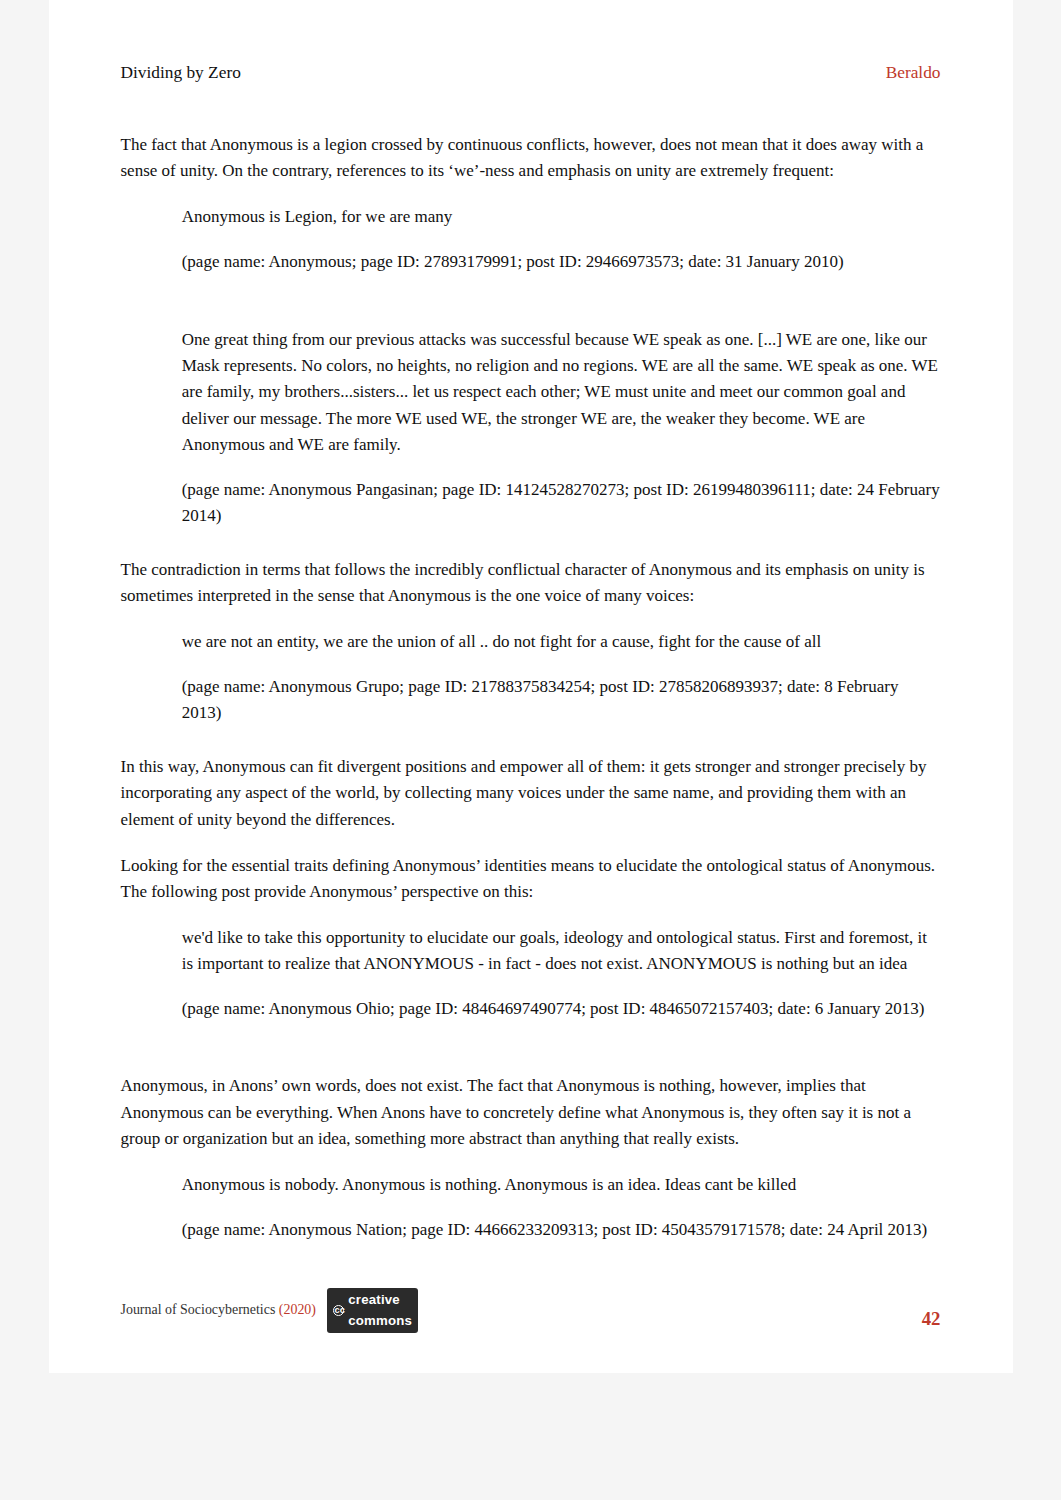Dividing by Zero Beraldo
The fact that Anonymous is a legion crossed by continuous conflicts, however, does not mean that it does away with a sense of unity. On the contrary, references to its ‘we’-ness and emphasis on unity are extremely frequent:
Anonymous is Legion, for we are many
(page name: Anonymous; page ID: 27893179991; post ID: 29466973573; date: 31 January 2010)
One great thing from our previous attacks was successful because WE speak as one. [...] WE are one, like our Mask represents. No colors, no heights, no religion and no regions. WE are all the same. WE speak as one. WE are family, my brothers...sisters... let us respect each other; WE must unite and meet our common goal and deliver our message. The more WE used WE, the stronger WE are, the weaker they become. WE are Anonymous and WE are family.
(page name: Anonymous Pangasinan; page ID: 14124528270273; post ID: 26199480396111; date: 24 February 2014)
The contradiction in terms that follows the incredibly conflictual character of Anonymous and its emphasis on unity is sometimes interpreted in the sense that Anonymous is the one voice of many voices:
we are not an entity, we are the union of all .. do not fight for a cause, fight for the cause of all
(page name: Anonymous Grupo; page ID: 21788375834254; post ID: 27858206893937; date: 8 February 2013)
In this way, Anonymous can fit divergent positions and empower all of them: it gets stronger and stronger precisely by incorporating any aspect of the world, by collecting many voices under the same name, and providing them with an element of unity beyond the differences.
Looking for the essential traits defining Anonymous’ identities means to elucidate the ontological status of Anonymous. The following post provide Anonymous’ perspective on this:
we'd like to take this opportunity to elucidate our goals, ideology and ontological status. First and foremost, it is important to realize that ANONYMOUS - in fact - does not exist. ANONYMOUS is nothing but an idea
(page name: Anonymous Ohio; page ID: 48464697490774; post ID: 48465072157403; date: 6 January 2013)
Anonymous, in Anons’ own words, does not exist. The fact that Anonymous is nothing, however, implies that Anonymous can be everything. When Anons have to concretely define what Anonymous is, they often say it is not a group or organization but an idea, something more abstract than anything that really exists.
Anonymous is nobody. Anonymous is nothing. Anonymous is an idea. Ideas cant be killed
(page name: Anonymous Nation; page ID: 44666233209313; post ID: 45043579171578; date: 24 April 2013)
Journal of Sociocybernetics (2020) cccreative
commons 42